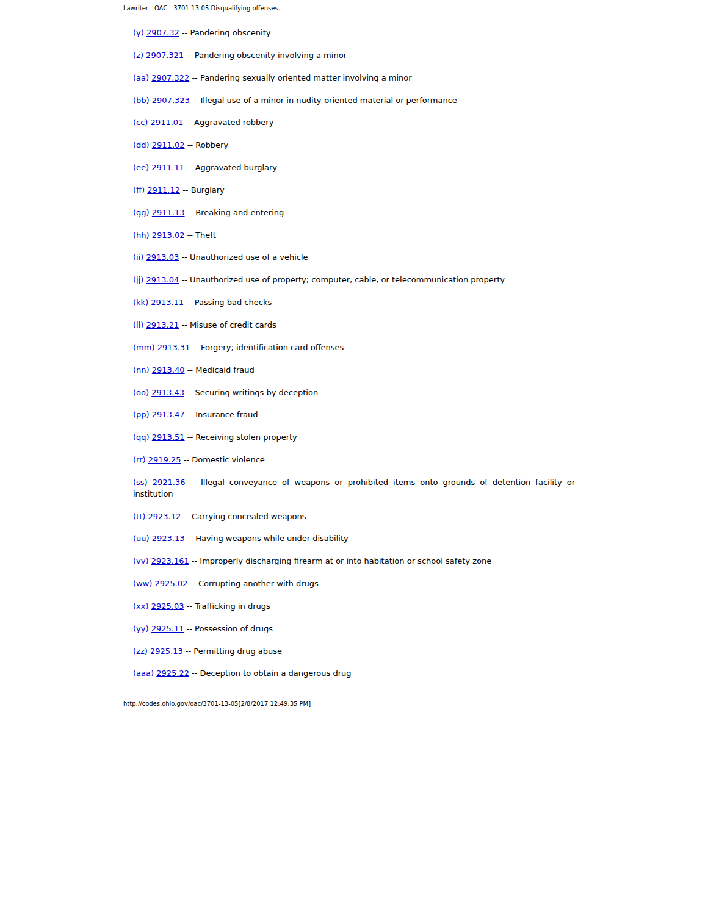Lawriter - OAC - 3701-13-05 Disqualifying offenses.
(y) 2907.32 -- Pandering obscenity
(z) 2907.321 -- Pandering obscenity involving a minor
(aa) 2907.322 -- Pandering sexually oriented matter involving a minor
(bb) 2907.323 -- Illegal use of a minor in nudity-oriented material or performance
(cc) 2911.01 -- Aggravated robbery
(dd) 2911.02 -- Robbery
(ee) 2911.11 -- Aggravated burglary
(ff) 2911.12 -- Burglary
(gg) 2911.13 -- Breaking and entering
(hh) 2913.02 -- Theft
(ii) 2913.03 -- Unauthorized use of a vehicle
(jj) 2913.04 -- Unauthorized use of property; computer, cable, or telecommunication property
(kk) 2913.11 -- Passing bad checks
(ll) 2913.21 -- Misuse of credit cards
(mm) 2913.31 -- Forgery; identification card offenses
(nn) 2913.40 -- Medicaid fraud
(oo) 2913.43 -- Securing writings by deception
(pp) 2913.47 -- Insurance fraud
(qq) 2913.51 -- Receiving stolen property
(rr) 2919.25 -- Domestic violence
(ss) 2921.36 -- Illegal conveyance of weapons or prohibited items onto grounds of detention facility or institution
(tt) 2923.12 -- Carrying concealed weapons
(uu) 2923.13 -- Having weapons while under disability
(vv) 2923.161 -- Improperly discharging firearm at or into habitation or school safety zone
(ww) 2925.02 -- Corrupting another with drugs
(xx) 2925.03 -- Trafficking in drugs
(yy) 2925.11 -- Possession of drugs
(zz) 2925.13 -- Permitting drug abuse
(aaa) 2925.22 -- Deception to obtain a dangerous drug
http://codes.ohio.gov/oac/3701-13-05[2/8/2017 12:49:35 PM]